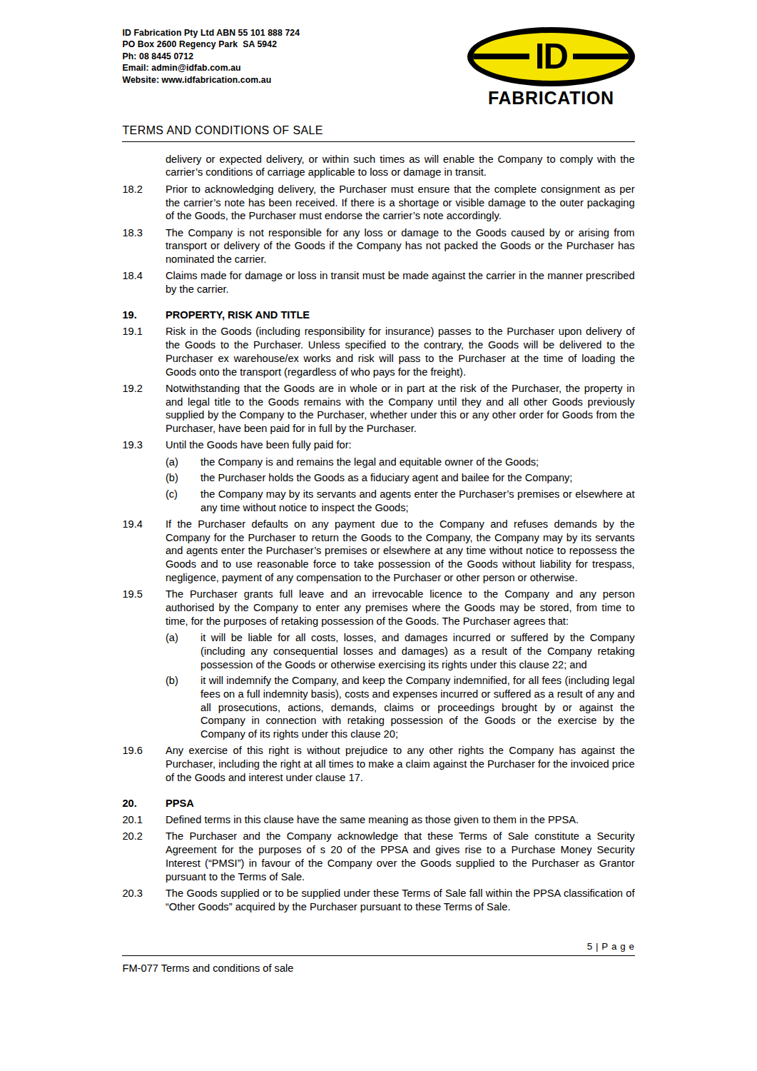ID Fabrication Pty Ltd ABN 55 101 888 724
PO Box 2600 Regency Park SA 5942
Ph: 08 8445 0712
Email: admin@idfab.com.au
Website: www.idfabrication.com.au
ID
FABRICATION
TERMS AND CONDITIONS OF SALE
delivery or expected delivery, or within such times as will enable the Company to comply with the carrier’s conditions of carriage applicable to loss or damage in transit.
18.2
Prior to acknowledging delivery, the Purchaser must ensure that the complete consignment as per the carrier’s note has been received. If there is a shortage or visible damage to the outer packaging of the Goods, the Purchaser must endorse the carrier’s note accordingly.
18.3
The Company is not responsible for any loss or damage to the Goods caused by or arising from transport or delivery of the Goods if the Company has not packed the Goods or the Purchaser has nominated the carrier.
18.4
Claims made for damage or loss in transit must be made against the carrier in the manner prescribed by the carrier.
19. PROPERTY, RISK AND TITLE
19.1
Risk in the Goods (including responsibility for insurance) passes to the Purchaser upon delivery of the Goods to the Purchaser. Unless specified to the contrary, the Goods will be delivered to the Purchaser ex warehouse/ex works and risk will pass to the Purchaser at the time of loading the Goods onto the transport (regardless of who pays for the freight).
19.2
Notwithstanding that the Goods are in whole or in part at the risk of the Purchaser, the property in and legal title to the Goods remains with the Company until they and all other Goods previously supplied by the Company to the Purchaser, whether under this or any other order for Goods from the Purchaser, have been paid for in full by the Purchaser.
19.3
Until the Goods have been fully paid for:
(a) the Company is and remains the legal and equitable owner of the Goods;
(b) the Purchaser holds the Goods as a fiduciary agent and bailee for the Company;
(c) the Company may by its servants and agents enter the Purchaser’s premises or elsewhere at any time without notice to inspect the Goods;
19.4
If the Purchaser defaults on any payment due to the Company and refuses demands by the Company for the Purchaser to return the Goods to the Company, the Company may by its servants and agents enter the Purchaser’s premises or elsewhere at any time without notice to repossess the Goods and to use reasonable force to take possession of the Goods without liability for trespass, negligence, payment of any compensation to the Purchaser or other person or otherwise.
19.5
The Purchaser grants full leave and an irrevocable licence to the Company and any person authorised by the Company to enter any premises where the Goods may be stored, from time to time, for the purposes of retaking possession of the Goods. The Purchaser agrees that:
(a) it will be liable for all costs, losses, and damages incurred or suffered by the Company (including any consequential losses and damages) as a result of the Company retaking possession of the Goods or otherwise exercising its rights under this clause 22; and
(b) it will indemnify the Company, and keep the Company indemnified, for all fees (including legal fees on a full indemnity basis), costs and expenses incurred or suffered as a result of any and all prosecutions, actions, demands, claims or proceedings brought by or against the Company in connection with retaking possession of the Goods or the exercise by the Company of its rights under this clause 20;
19.6
Any exercise of this right is without prejudice to any other rights the Company has against the Purchaser, including the right at all times to make a claim against the Purchaser for the invoiced price of the Goods and interest under clause 17.
20. PPSA
20.1
Defined terms in this clause have the same meaning as those given to them in the PPSA.
20.2
The Purchaser and the Company acknowledge that these Terms of Sale constitute a Security Agreement for the purposes of s 20 of the PPSA and gives rise to a Purchase Money Security Interest (“PMSI”) in favour of the Company over the Goods supplied to the Purchaser as Grantor pursuant to the Terms of Sale.
20.3
The Goods supplied or to be supplied under these Terms of Sale fall within the PPSA classification of “Other Goods” acquired by the Purchaser pursuant to these Terms of Sale.
5 | P a g e
FM-077 Terms and conditions of sale